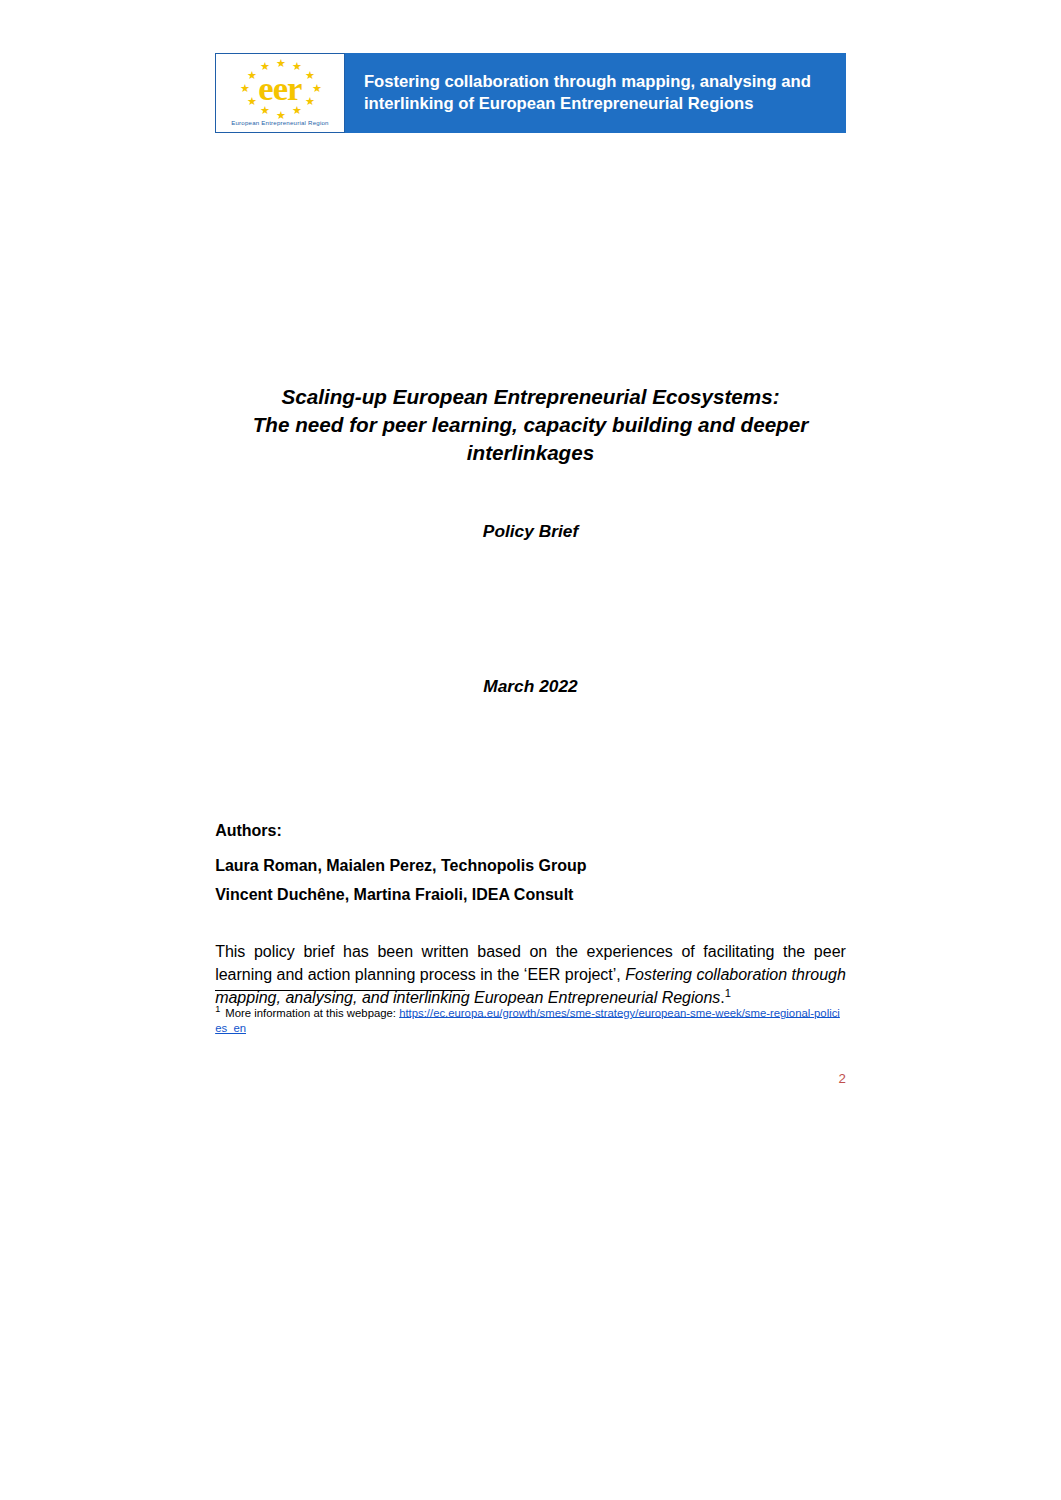eer
★ ★ ★ ★ ★ ★ ★ ★ ★ ★ ★ ★
European Entrepreneurial Region
Fostering collaboration through mapping, analysing and interlinking of European Entrepreneurial Regions
Scaling-up European Entrepreneurial Ecosystems: The need for peer learning, capacity building and deeper interlinkages
Policy Brief
March 2022
Authors:
Laura Roman, Maialen Perez, Technopolis Group
Vincent Duchêne, Martina Fraioli, IDEA Consult
This policy brief has been written based on the experiences of facilitating the peer learning and action planning process in the ‘EER project’, Fostering collaboration through mapping, analysing, and interlinking European Entrepreneurial Regions.1
1 More information at this webpage: https://ec.europa.eu/growth/smes/sme-strategy/european-sme-week/sme-regional-policies_en
2